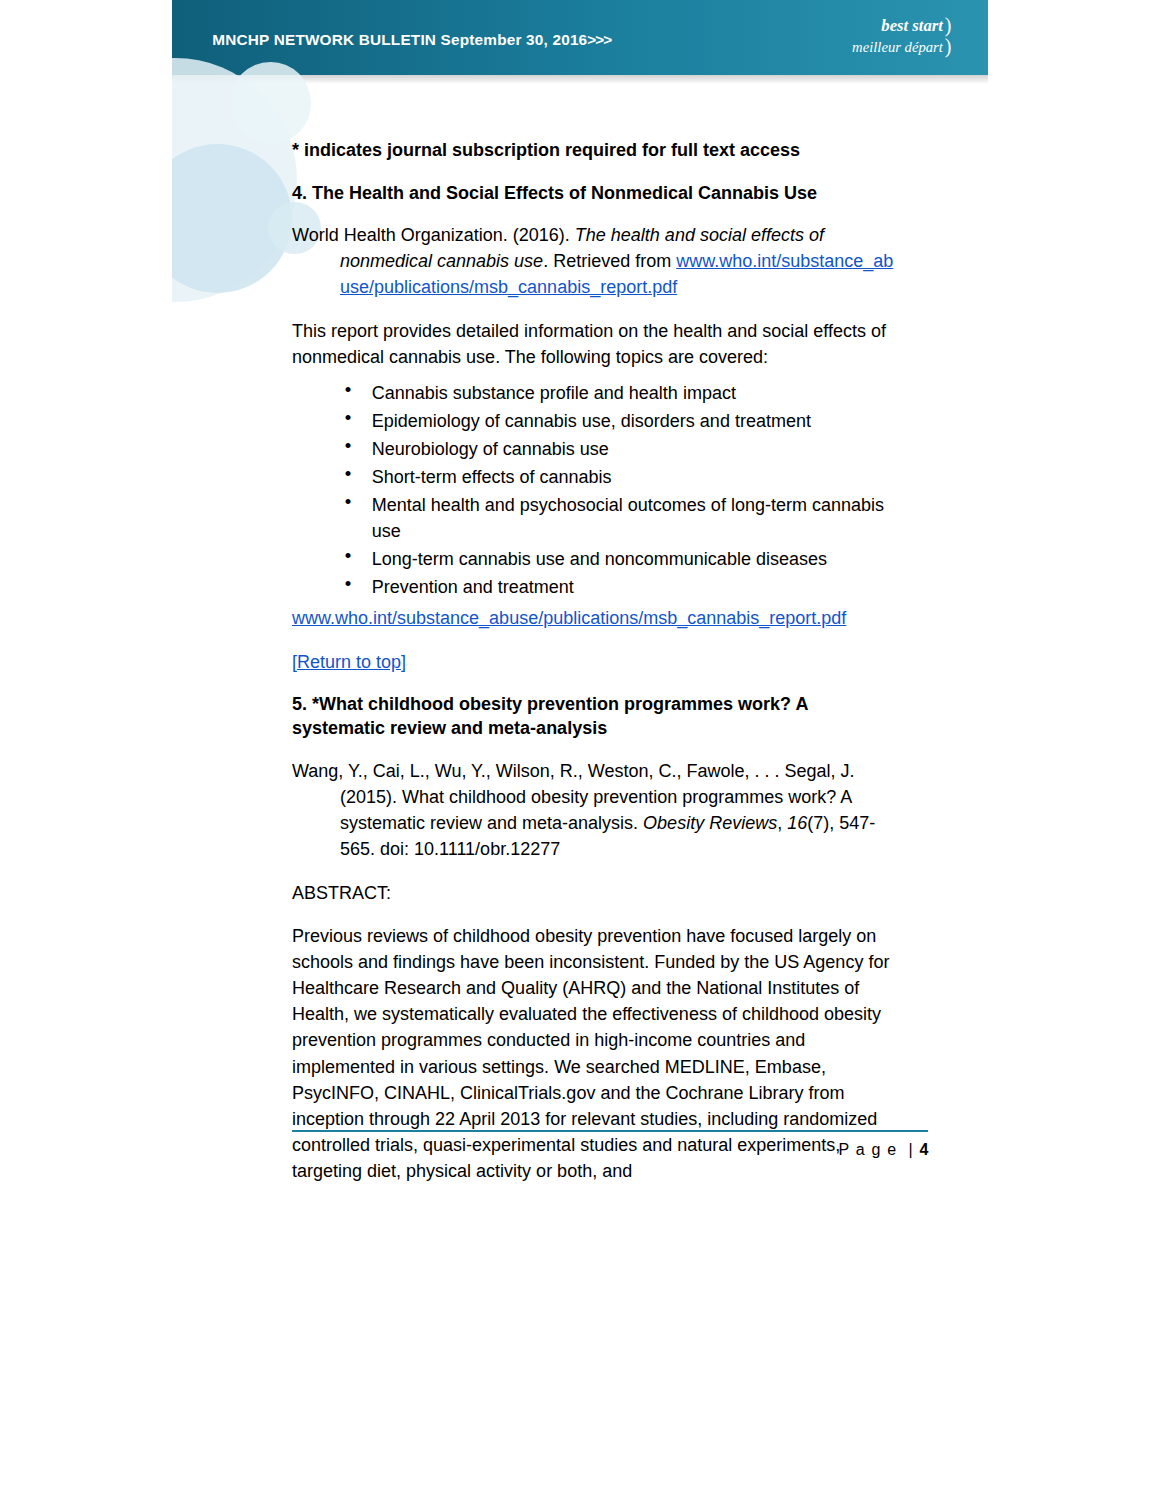MNCHP NETWORK BULLETIN September 30, 2016>>>
best start)
meilleur départ)
* indicates journal subscription required for full text access
4. The Health and Social Effects of Nonmedical Cannabis Use
World Health Organization. (2016). The health and social effects of nonmedical cannabis use. Retrieved from www.who.int/substance_abuse/publications/msb_cannabis_report.pdf
This report provides detailed information on the health and social effects of nonmedical cannabis use. The following topics are covered:
Cannabis substance profile and health impact
Epidemiology of cannabis use, disorders and treatment
Neurobiology of cannabis use
Short-term effects of cannabis
Mental health and psychosocial outcomes of long-term cannabis use
Long-term cannabis use and noncommunicable diseases
Prevention and treatment
www.who.int/substance_abuse/publications/msb_cannabis_report.pdf
[Return to top]
5. *What childhood obesity prevention programmes work? A systematic review and meta-analysis
Wang, Y., Cai, L., Wu, Y., Wilson, R., Weston, C., Fawole, . . . Segal, J. (2015). What childhood obesity prevention programmes work? A systematic review and meta-analysis. Obesity Reviews, 16(7), 547-565. doi: 10.1111/obr.12277
ABSTRACT:
Previous reviews of childhood obesity prevention have focused largely on schools and findings have been inconsistent. Funded by the US Agency for Healthcare Research and Quality (AHRQ) and the National Institutes of Health, we systematically evaluated the effectiveness of childhood obesity prevention programmes conducted in high-income countries and implemented in various settings. We searched MEDLINE, Embase, PsycINFO, CINAHL, ClinicalTrials.gov and the Cochrane Library from inception through 22 April 2013 for relevant studies, including randomized controlled trials, quasi-experimental studies and natural experiments, targeting diet, physical activity or both, and
P a g e | 4